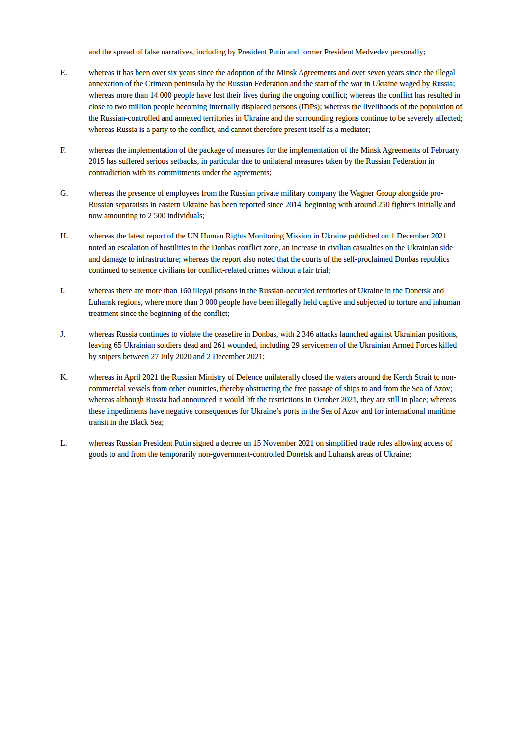and the spread of false narratives, including by President Putin and former President Medvedev personally;
E.
whereas it has been over six years since the adoption of the Minsk Agreements and over seven years since the illegal annexation of the Crimean peninsula by the Russian Federation and the start of the war in Ukraine waged by Russia; whereas more than 14 000 people have lost their lives during the ongoing conflict; whereas the conflict has resulted in close to two million people becoming internally displaced persons (IDPs); whereas the livelihoods of the population of the Russian-controlled and annexed territories in Ukraine and the surrounding regions continue to be severely affected; whereas Russia is a party to the conflict, and cannot therefore present itself as a mediator;
F.
whereas the implementation of the package of measures for the implementation of the Minsk Agreements of February 2015 has suffered serious setbacks, in particular due to unilateral measures taken by the Russian Federation in contradiction with its commitments under the agreements;
G.
whereas the presence of employees from the Russian private military company the Wagner Group alongside pro-Russian separatists in eastern Ukraine has been reported since 2014, beginning with around 250 fighters initially and now amounting to 2 500 individuals;
H.
whereas the latest report of the UN Human Rights Monitoring Mission in Ukraine published on 1 December 2021 noted an escalation of hostilities in the Donbas conflict zone, an increase in civilian casualties on the Ukrainian side and damage to infrastructure; whereas the report also noted that the courts of the self-proclaimed Donbas republics continued to sentence civilians for conflict-related crimes without a fair trial;
I.
whereas there are more than 160 illegal prisons in the Russian-occupied territories of Ukraine in the Donetsk and Luhansk regions, where more than 3 000 people have been illegally held captive and subjected to torture and inhuman treatment since the beginning of the conflict;
J.
whereas Russia continues to violate the ceasefire in Donbas, with 2 346 attacks launched against Ukrainian positions, leaving 65 Ukrainian soldiers dead and 261 wounded, including 29 servicemen of the Ukrainian Armed Forces killed by snipers between 27 July 2020 and 2 December 2021;
K.
whereas in April 2021 the Russian Ministry of Defence unilaterally closed the waters around the Kerch Strait to non-commercial vessels from other countries, thereby obstructing the free passage of ships to and from the Sea of Azov; whereas although Russia had announced it would lift the restrictions in October 2021, they are still in place; whereas these impediments have negative consequences for Ukraine’s ports in the Sea of Azov and for international maritime transit in the Black Sea;
L.
whereas Russian President Putin signed a decree on 15 November 2021 on simplified trade rules allowing access of goods to and from the temporarily non-government-controlled Donetsk and Luhansk areas of Ukraine;